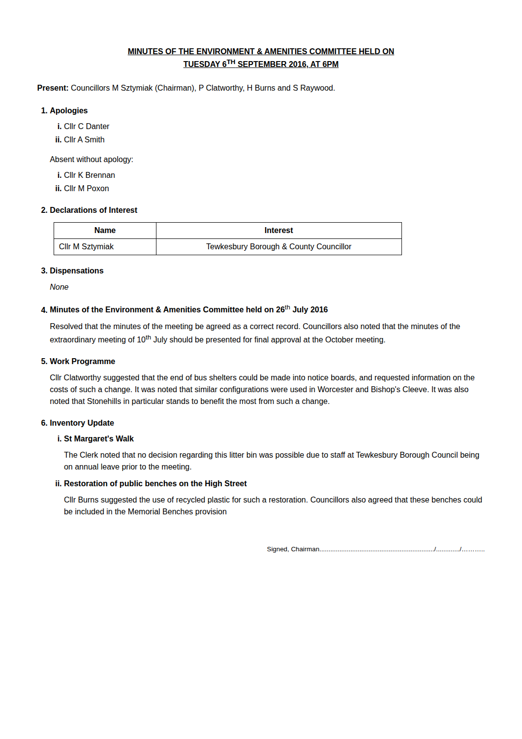MINUTES OF THE ENVIRONMENT & AMENITIES COMMITTEE HELD ON
TUESDAY 6TH SEPTEMBER 2016, AT 6PM
Present: Councillors M Sztymiak (Chairman), P Clatworthy, H Burns and S Raywood.
Apologies
Cllr C Danter
Cllr A Smith
Absent without apology:
Cllr K Brennan
Cllr M Poxon
Declarations of Interest
| Name | Interest |
| --- | --- |
| Cllr M Sztymiak | Tewkesbury Borough & County Councillor |
Dispensations
None
Minutes of the Environment & Amenities Committee held on 26th July 2016
Resolved that the minutes of the meeting be agreed as a correct record. Councillors also noted that the minutes of the extraordinary meeting of 10th July should be presented for final approval at the October meeting.
Work Programme
Cllr Clatworthy suggested that the end of bus shelters could be made into notice boards, and requested information on the costs of such a change. It was noted that similar configurations were used in Worcester and Bishop's Cleeve. It was also noted that Stonehills in particular stands to benefit the most from such a change.
Inventory Update
St Margaret's Walk
The Clerk noted that no decision regarding this litter bin was possible due to staff at Tewkesbury Borough Council being on annual leave prior to the meeting.
Restoration of public benches on the High Street
Cllr Burns suggested the use of recycled plastic for such a restoration. Councillors also agreed that these benches could be included in the Memorial Benches provision
Signed, Chairman.............................................................../............./………..